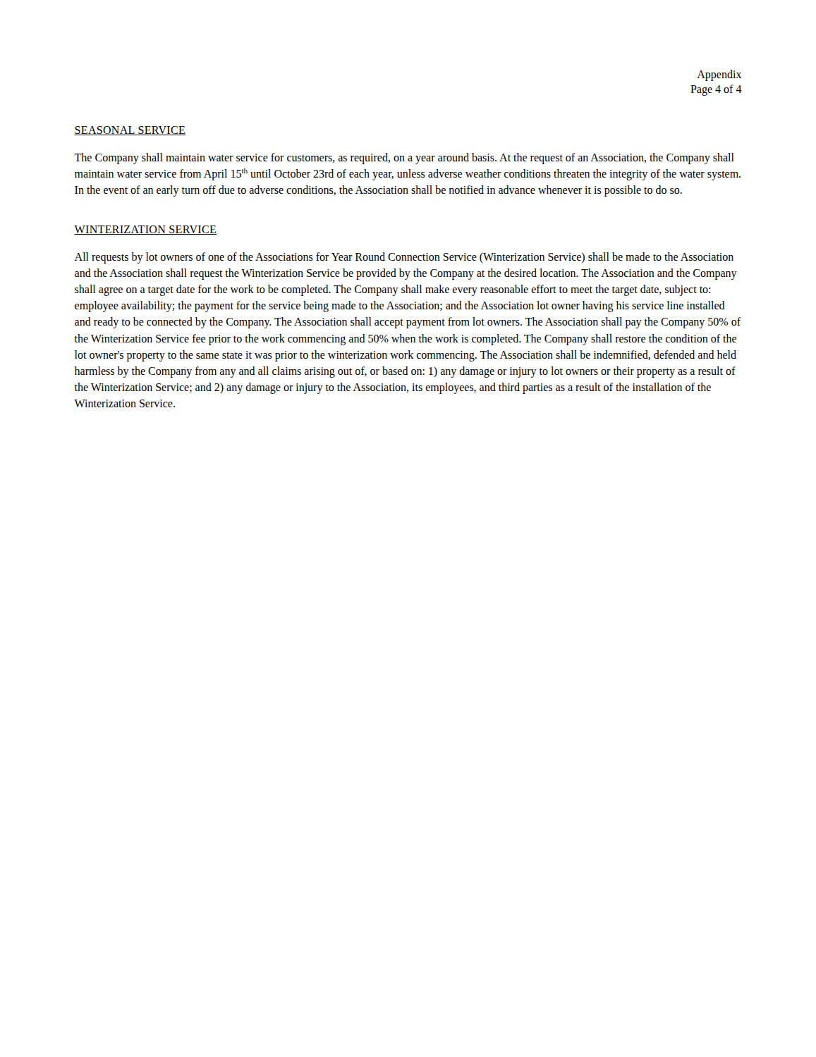Appendix
Page 4 of 4
SEASONAL SERVICE
The Company shall maintain water service for customers, as required, on a year around basis. At the request of an Association, the Company shall maintain water service from April 15th until October 23rd of each year, unless adverse weather conditions threaten the integrity of the water system. In the event of an early turn off due to adverse conditions, the Association shall be notified in advance whenever it is possible to do so.
WINTERIZATION SERVICE
All requests by lot owners of one of the Associations for Year Round Connection Service (Winterization Service) shall be made to the Association and the Association shall request the Winterization Service be provided by the Company at the desired location. The Association and the Company shall agree on a target date for the work to be completed. The Company shall make every reasonable effort to meet the target date, subject to: employee availability; the payment for the service being made to the Association; and the Association lot owner having his service line installed and ready to be connected by the Company. The Association shall accept payment from lot owners. The Association shall pay the Company 50% of the Winterization Service fee prior to the work commencing and 50% when the work is completed. The Company shall restore the condition of the lot owner's property to the same state it was prior to the winterization work commencing. The Association shall be indemnified, defended and held harmless by the Company from any and all claims arising out of, or based on: 1) any damage or injury to lot owners or their property as a result of the Winterization Service; and 2) any damage or injury to the Association, its employees, and third parties as a result of the installation of the Winterization Service.